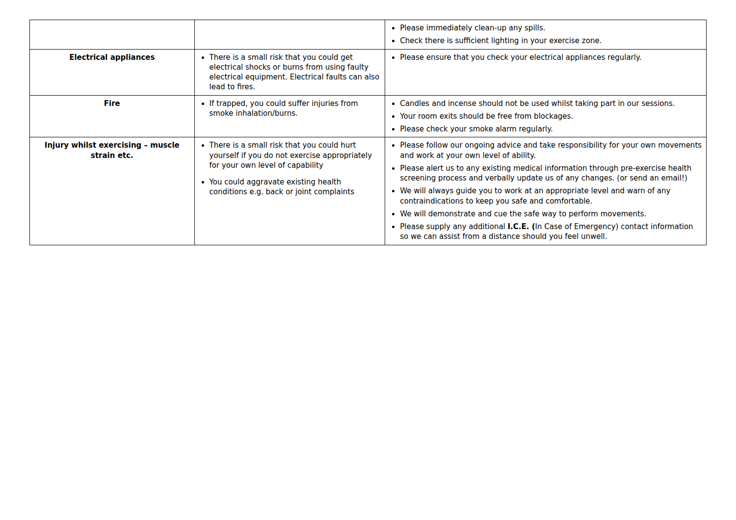| | | Please immediately clean-up any spills. Check there is sufficient lighting in your exercise zone. |
| Electrical appliances | There is a small risk that you could get electrical shocks or burns from using faulty electrical equipment. Electrical faults can also lead to fires. | Please ensure that you check your electrical appliances regularly. |
| Fire | If trapped, you could suffer injuries from smoke inhalation/burns. | Candles and incense should not be used whilst taking part in our sessions. Your room exits should be free from blockages. Please check your smoke alarm regularly. |
| Injury whilst exercising – muscle strain etc. | There is a small risk that you could hurt yourself if you do not exercise appropriately for your own level of capability You could aggravate existing health conditions e.g. back or joint complaints | Please follow our ongoing advice and take responsibility for your own movements and work at your own level of ability. Please alert us to any existing medical information through pre-exercise health screening process and verbally update us of any changes. (or send an email!) We will always guide you to work at an appropriate level and warn of any contraindications to keep you safe and comfortable. We will demonstrate and cue the safe way to perform movements. Please supply any additional I.C.E. ( In Case of Emergency) contact information so we can assist from a distance should you feel unwell. |